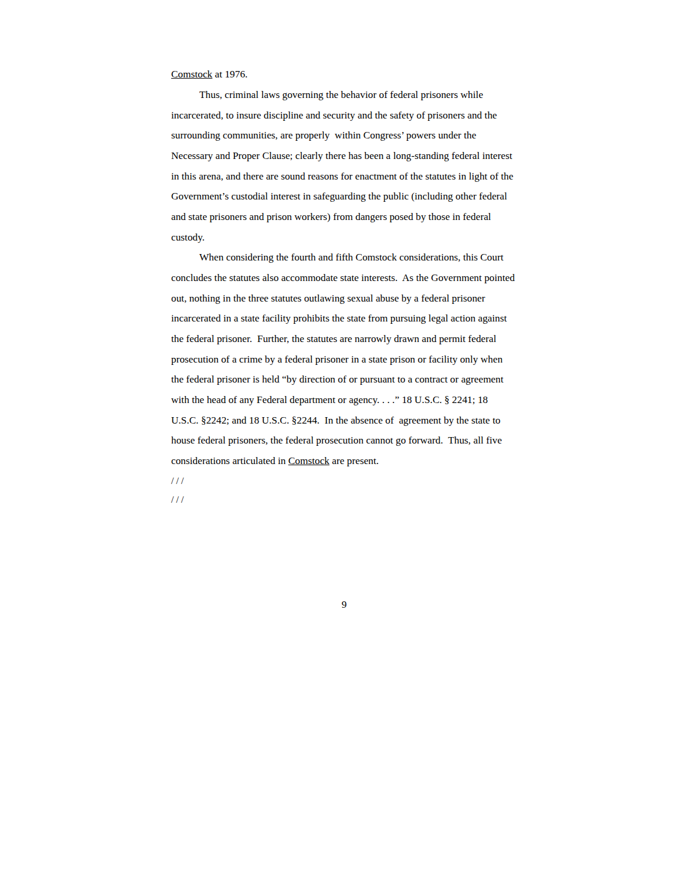Comstock at 1976.
Thus, criminal laws governing the behavior of federal prisoners while incarcerated, to insure discipline and security and the safety of prisoners and the surrounding communities, are properly within Congress’ powers under the Necessary and Proper Clause; clearly there has been a long-standing federal interest in this arena, and there are sound reasons for enactment of the statutes in light of the Government’s custodial interest in safeguarding the public (including other federal and state prisoners and prison workers) from dangers posed by those in federal custody.
When considering the fourth and fifth Comstock considerations, this Court concludes the statutes also accommodate state interests. As the Government pointed out, nothing in the three statutes outlawing sexual abuse by a federal prisoner incarcerated in a state facility prohibits the state from pursuing legal action against the federal prisoner. Further, the statutes are narrowly drawn and permit federal prosecution of a crime by a federal prisoner in a state prison or facility only when the federal prisoner is held “by direction of or pursuant to a contract or agreement with the head of any Federal department or agency. . . .” 18 U.S.C. § 2241; 18 U.S.C. §2242; and 18 U.S.C. §2244. In the absence of agreement by the state to house federal prisoners, the federal prosecution cannot go forward. Thus, all five considerations articulated in Comstock are present.
/ / /
/ / /
9